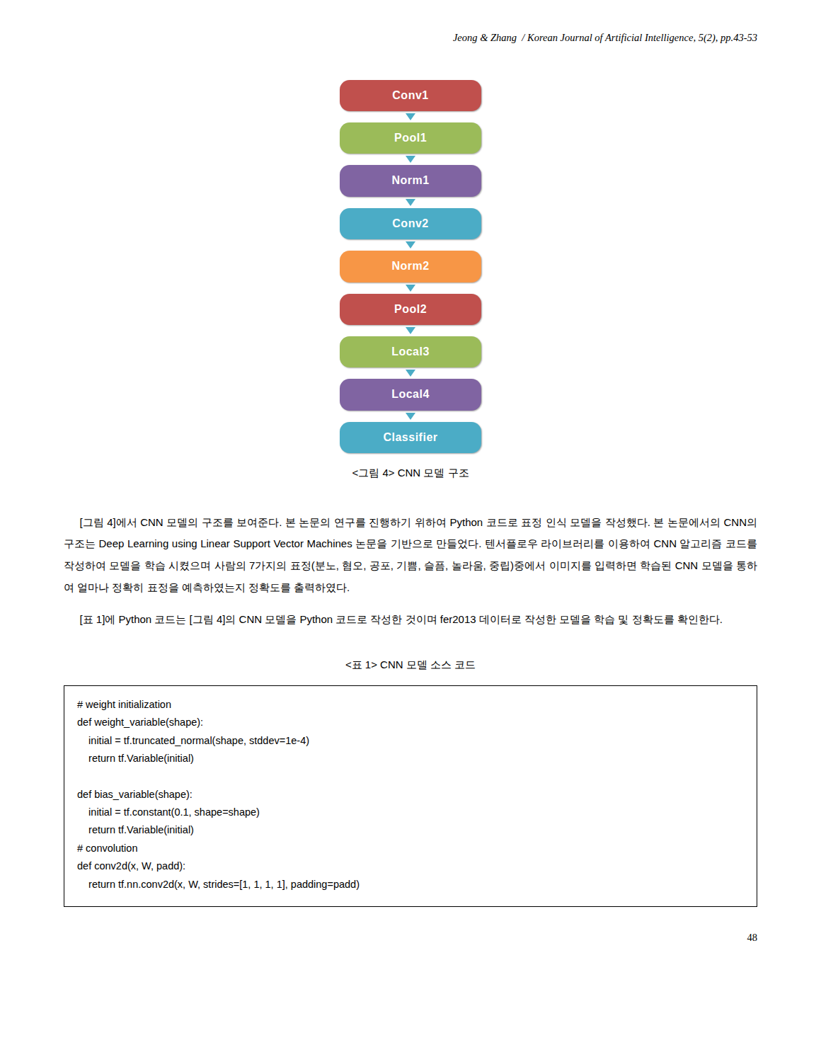Jeong & Zhang / Korean Journal of Artificial Intelligence, 5(2), pp.43-53
Conv1
Pool1
Norm1
Conv2
Norm2
Pool2
Local3
Local4
Classifier
<그림 4> CNN 모델 구조
[그림 4]에서 CNN 모델의 구조를 보여준다. 본 논문의 연구를 진행하기 위하여 Python 코드로 표정 인식 모델을 작성했다. 본 논문에서의 CNN의 구조는 Deep Learning using Linear Support Vector Machines 논문을 기반으로 만들었다. 텐서플로우 라이브러리를 이용하여 CNN 알고리즘 코드를 작성하여 모델을 학습 시켰으며 사람의 7가지의 표정(분노, 혐오, 공포, 기쁨, 슬픔, 놀라움, 중립)중에서 이미지를 입력하면 학습된 CNN 모델을 통하여 얼마나 정확히 표정을 예측하였는지 정확도를 출력하였다.
[표 1]에 Python 코드는 [그림 4]의 CNN 모델을 Python 코드로 작성한 것이며 fer2013 데이터로 작성한 모델을 학습 및 정확도를 확인한다.
<표 1> CNN 모델 소스 코드
# weight initialization def weight_variable(shape): initial = tf.truncated_normal(shape, stddev=1e-4) return tf.Variable(initial) def bias_variable(shape): initial = tf.constant(0.1, shape=shape) return tf.Variable(initial) # convolution def conv2d(x, W, padd): return tf.nn.conv2d(x, W, strides=[1, 1, 1, 1], padding=padd)
48